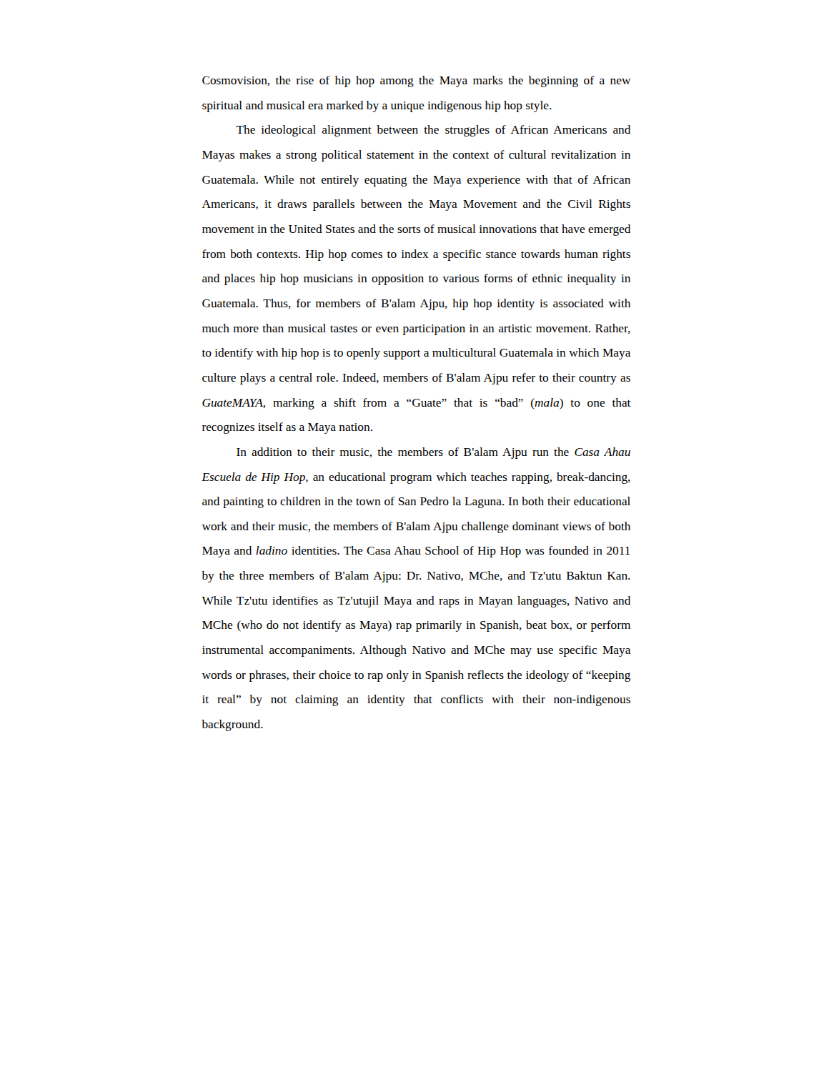Cosmovision, the rise of hip hop among the Maya marks the beginning of a new spiritual and musical era marked by a unique indigenous hip hop style.
The ideological alignment between the struggles of African Americans and Mayas makes a strong political statement in the context of cultural revitalization in Guatemala. While not entirely equating the Maya experience with that of African Americans, it draws parallels between the Maya Movement and the Civil Rights movement in the United States and the sorts of musical innovations that have emerged from both contexts. Hip hop comes to index a specific stance towards human rights and places hip hop musicians in opposition to various forms of ethnic inequality in Guatemala. Thus, for members of B'alam Ajpu, hip hop identity is associated with much more than musical tastes or even participation in an artistic movement. Rather, to identify with hip hop is to openly support a multicultural Guatemala in which Maya culture plays a central role. Indeed, members of B'alam Ajpu refer to their country as GuateMAYA, marking a shift from a “Guate” that is “bad” (mala) to one that recognizes itself as a Maya nation.
In addition to their music, the members of B'alam Ajpu run the Casa Ahau Escuela de Hip Hop, an educational program which teaches rapping, break-dancing, and painting to children in the town of San Pedro la Laguna. In both their educational work and their music, the members of B'alam Ajpu challenge dominant views of both Maya and ladino identities. The Casa Ahau School of Hip Hop was founded in 2011 by the three members of B'alam Ajpu: Dr. Nativo, MChe, and Tz'utu Baktun Kan. While Tz'utu identifies as Tz'utujil Maya and raps in Mayan languages, Nativo and MChe (who do not identify as Maya) rap primarily in Spanish, beat box, or perform instrumental accompaniments. Although Nativo and MChe may use specific Maya words or phrases, their choice to rap only in Spanish reflects the ideology of “keeping it real” by not claiming an identity that conflicts with their non-indigenous background.